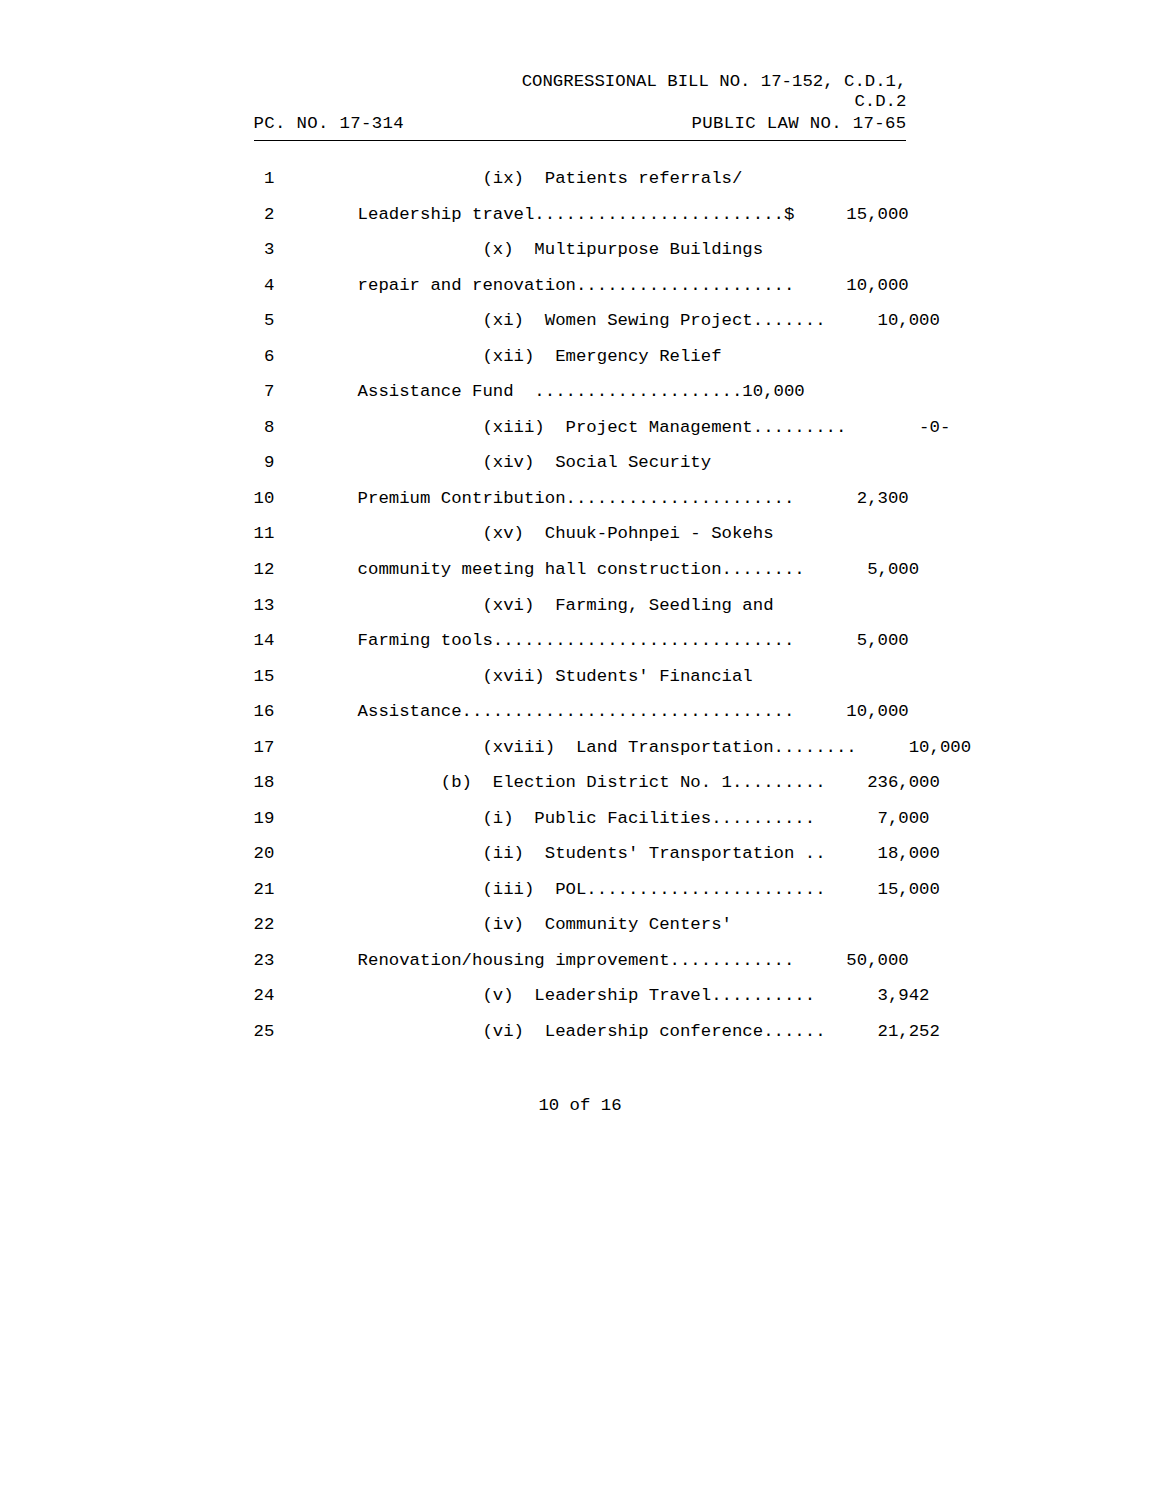CONGRESSIONAL BILL NO. 17-152, C.D.1,
C.D.2
PC. NO. 17-314
PUBLIC LAW NO. 17-65
| 1 | (ix) Patients referrals/ |
| 2 | Leadership travel........................$ 15,000 |
| 3 | (x) Multipurpose Buildings |
| 4 | repair and renovation..................... 10,000 |
| 5 | (xi) Women Sewing Project....... 10,000 |
| 6 | (xii) Emergency Relief |
| 7 | Assistance Fund ....................10,000 |
| 8 | (xiii) Project Management......... -0- |
| 9 | (xiv) Social Security |
| 10 | Premium Contribution...................... 2,300 |
| 11 | (xv) Chuuk-Pohnpei - Sokehs |
| 12 | community meeting hall construction........ 5,000 |
| 13 | (xvi) Farming, Seedling and |
| 14 | Farming tools............................. 5,000 |
| 15 | (xvii) Students' Financial |
| 16 | Assistance................................ 10,000 |
| 17 | (xviii) Land Transportation........ 10,000 |
| 18 | (b) Election District No. 1......... 236,000 |
| 19 | (i) Public Facilities.......... 7,000 |
| 20 | (ii) Students' Transportation .. 18,000 |
| 21 | (iii) POL....................... 15,000 |
| 22 | (iv) Community Centers' |
| 23 | Renovation/housing improvement............ 50,000 |
| 24 | (v) Leadership Travel.......... 3,942 |
| 25 | (vi) Leadership conference...... 21,252 |
10 of 16